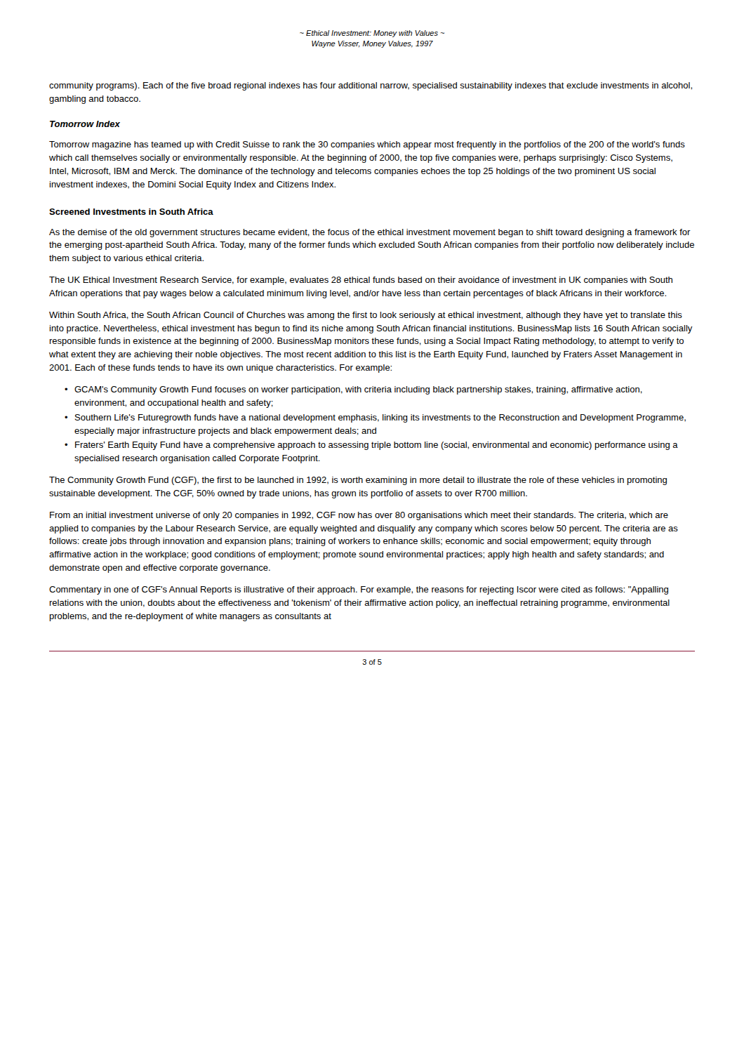~ Ethical Investment: Money with Values ~
Wayne Visser, Money Values, 1997
community programs). Each of the five broad regional indexes has four additional narrow, specialised sustainability indexes that exclude investments in alcohol, gambling and tobacco.
Tomorrow Index
Tomorrow magazine has teamed up with Credit Suisse to rank the 30 companies which appear most frequently in the portfolios of the 200 of the world's funds which call themselves socially or environmentally responsible. At the beginning of 2000, the top five companies were, perhaps surprisingly: Cisco Systems, Intel, Microsoft, IBM and Merck. The dominance of the technology and telecoms companies echoes the top 25 holdings of the two prominent US social investment indexes, the Domini Social Equity Index and Citizens Index.
Screened Investments in South Africa
As the demise of the old government structures became evident, the focus of the ethical investment movement began to shift toward designing a framework for the emerging post-apartheid South Africa. Today, many of the former funds which excluded South African companies from their portfolio now deliberately include them subject to various ethical criteria.
The UK Ethical Investment Research Service, for example, evaluates 28 ethical funds based on their avoidance of investment in UK companies with South African operations that pay wages below a calculated minimum living level, and/or have less than certain percentages of black Africans in their workforce.
Within South Africa, the South African Council of Churches was among the first to look seriously at ethical investment, although they have yet to translate this into practice. Nevertheless, ethical investment has begun to find its niche among South African financial institutions. BusinessMap lists 16 South African socially responsible funds in existence at the beginning of 2000. BusinessMap monitors these funds, using a Social Impact Rating methodology, to attempt to verify to what extent they are achieving their noble objectives. The most recent addition to this list is the Earth Equity Fund, launched by Fraters Asset Management in 2001. Each of these funds tends to have its own unique characteristics. For example:
GCAM's Community Growth Fund focuses on worker participation, with criteria including black partnership stakes, training, affirmative action, environment, and occupational health and safety;
Southern Life's Futuregrowth funds have a national development emphasis, linking its investments to the Reconstruction and Development Programme, especially major infrastructure projects and black empowerment deals; and
Fraters' Earth Equity Fund have a comprehensive approach to assessing triple bottom line (social, environmental and economic) performance using a specialised research organisation called Corporate Footprint.
The Community Growth Fund (CGF), the first to be launched in 1992, is worth examining in more detail to illustrate the role of these vehicles in promoting sustainable development. The CGF, 50% owned by trade unions, has grown its portfolio of assets to over R700 million.
From an initial investment universe of only 20 companies in 1992, CGF now has over 80 organisations which meet their standards. The criteria, which are applied to companies by the Labour Research Service, are equally weighted and disqualify any company which scores below 50 percent. The criteria are as follows: create jobs through innovation and expansion plans; training of workers to enhance skills; economic and social empowerment; equity through affirmative action in the workplace; good conditions of employment; promote sound environmental practices; apply high health and safety standards; and demonstrate open and effective corporate governance.
Commentary in one of CGF's Annual Reports is illustrative of their approach. For example, the reasons for rejecting Iscor were cited as follows: "Appalling relations with the union, doubts about the effectiveness and 'tokenism' of their affirmative action policy, an ineffectual retraining programme, environmental problems, and the re-deployment of white managers as consultants at
3 of 5